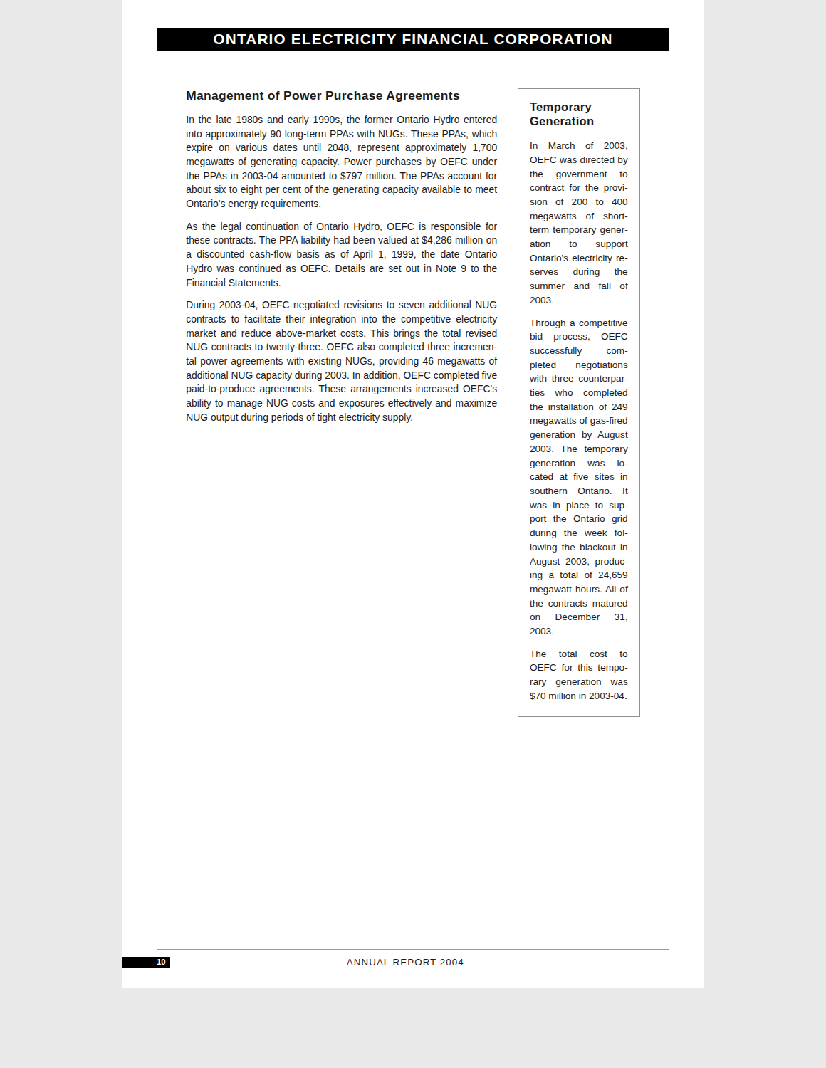ONTARIO ELECTRICITY FINANCIAL CORPORATION
Management of Power Purchase Agreements
In the late 1980s and early 1990s, the former Ontario Hydro entered into approximately 90 long-term PPAs with NUGs. These PPAs, which expire on various dates until 2048, represent approximately 1,700 megawatts of generating capacity. Power purchases by OEFC under the PPAs in 2003-04 amounted to $797 million. The PPAs account for about six to eight per cent of the generating capacity available to meet Ontario's energy requirements.
As the legal continuation of Ontario Hydro, OEFC is responsible for these contracts. The PPA liability had been valued at $4,286 million on a discounted cash-flow basis as of April 1, 1999, the date Ontario Hydro was continued as OEFC. Details are set out in Note 9 to the Financial Statements.
During 2003-04, OEFC negotiated revisions to seven additional NUG contracts to facilitate their integration into the competitive electricity market and reduce above-market costs. This brings the total revised NUG contracts to twenty-three. OEFC also completed three incremental power agreements with existing NUGs, providing 46 megawatts of additional NUG capacity during 2003. In addition, OEFC completed five paid-to-produce agreements. These arrangements increased OEFC's ability to manage NUG costs and exposures effectively and maximize NUG output during periods of tight electricity supply.
Temporary Generation
In March of 2003, OEFC was directed by the government to contract for the provision of 200 to 400 megawatts of short-term temporary generation to support Ontario's electricity reserves during the summer and fall of 2003.
Through a competitive bid process, OEFC successfully completed negotiations with three counterparties who completed the installation of 249 megawatts of gas-fired generation by August 2003. The temporary generation was located at five sites in southern Ontario. It was in place to support the Ontario grid during the week following the blackout in August 2003, producing a total of 24,659 megawatt hours. All of the contracts matured on December 31, 2003.
The total cost to OEFC for this temporary generation was $70 million in 2003-04.
10 ANNUAL REPORT 2004